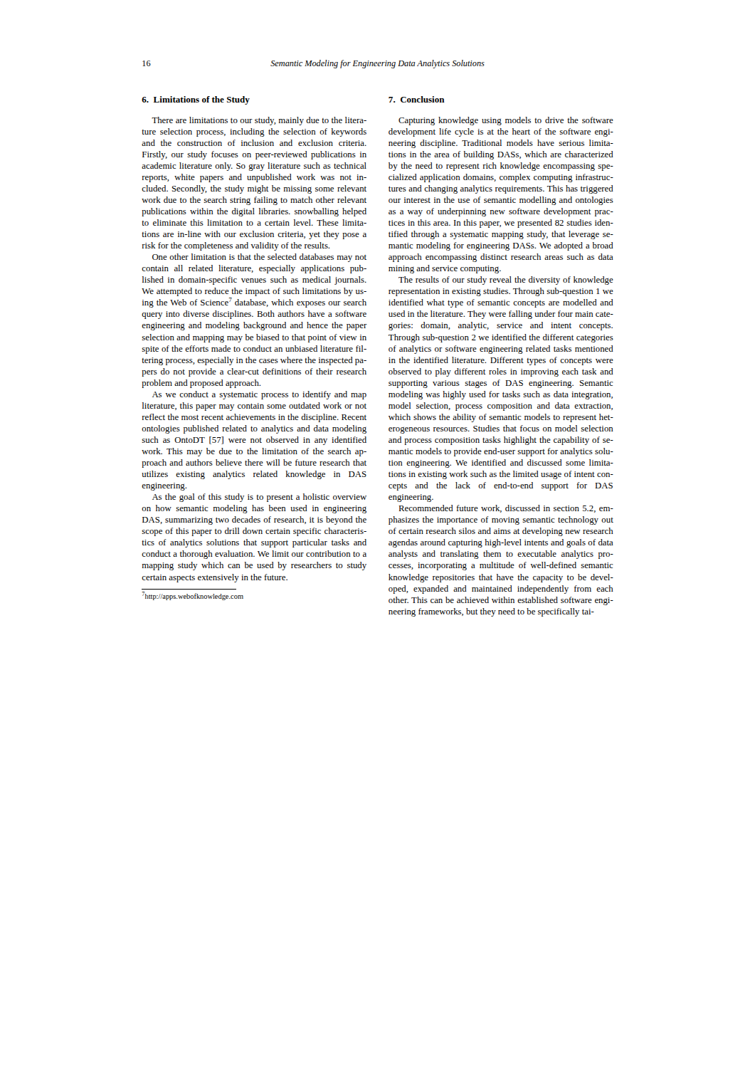16 Semantic Modeling for Engineering Data Analytics Solutions
6. Limitations of the Study
There are limitations to our study, mainly due to the literature selection process, including the selection of keywords and the construction of inclusion and exclusion criteria. Firstly, our study focuses on peer-reviewed publications in academic literature only. So gray literature such as technical reports, white papers and unpublished work was not included. Secondly, the study might be missing some relevant work due to the search string failing to match other relevant publications within the digital libraries. snowballing helped to eliminate this limitation to a certain level. These limitations are in-line with our exclusion criteria, yet they pose a risk for the completeness and validity of the results.
One other limitation is that the selected databases may not contain all related literature, especially applications published in domain-specific venues such as medical journals. We attempted to reduce the impact of such limitations by using the Web of Science7 database, which exposes our search query into diverse disciplines. Both authors have a software engineering and modeling background and hence the paper selection and mapping may be biased to that point of view in spite of the efforts made to conduct an unbiased literature filtering process, especially in the cases where the inspected papers do not provide a clear-cut definitions of their research problem and proposed approach.
As we conduct a systematic process to identify and map literature, this paper may contain some outdated work or not reflect the most recent achievements in the discipline. Recent ontologies published related to analytics and data modeling such as OntoDT [57] were not observed in any identified work. This may be due to the limitation of the search approach and authors believe there will be future research that utilizes existing analytics related knowledge in DAS engineering.
As the goal of this study is to present a holistic overview on how semantic modeling has been used in engineering DAS, summarizing two decades of research, it is beyond the scope of this paper to drill down certain specific characteristics of analytics solutions that support particular tasks and conduct a thorough evaluation. We limit our contribution to a mapping study which can be used by researchers to study certain aspects extensively in the future.
7http://apps.webofknowledge.com
7. Conclusion
Capturing knowledge using models to drive the software development life cycle is at the heart of the software engineering discipline. Traditional models have serious limitations in the area of building DASs, which are characterized by the need to represent rich knowledge encompassing specialized application domains, complex computing infrastructures and changing analytics requirements. This has triggered our interest in the use of semantic modelling and ontologies as a way of underpinning new software development practices in this area. In this paper, we presented 82 studies identified through a systematic mapping study, that leverage semantic modeling for engineering DASs. We adopted a broad approach encompassing distinct research areas such as data mining and service computing.
The results of our study reveal the diversity of knowledge representation in existing studies. Through sub-question 1 we identified what type of semantic concepts are modelled and used in the literature. They were falling under four main categories: domain, analytic, service and intent concepts. Through sub-question 2 we identified the different categories of analytics or software engineering related tasks mentioned in the identified literature. Different types of concepts were observed to play different roles in improving each task and supporting various stages of DAS engineering. Semantic modeling was highly used for tasks such as data integration, model selection, process composition and data extraction, which shows the ability of semantic models to represent heterogeneous resources. Studies that focus on model selection and process composition tasks highlight the capability of semantic models to provide end-user support for analytics solution engineering. We identified and discussed some limitations in existing work such as the limited usage of intent concepts and the lack of end-to-end support for DAS engineering.
Recommended future work, discussed in section 5.2, emphasizes the importance of moving semantic technology out of certain research silos and aims at developing new research agendas around capturing high-level intents and goals of data analysts and translating them to executable analytics processes, incorporating a multitude of well-defined semantic knowledge repositories that have the capacity to be developed, expanded and maintained independently from each other. This can be achieved within established software engineering frameworks, but they need to be specifically tai-